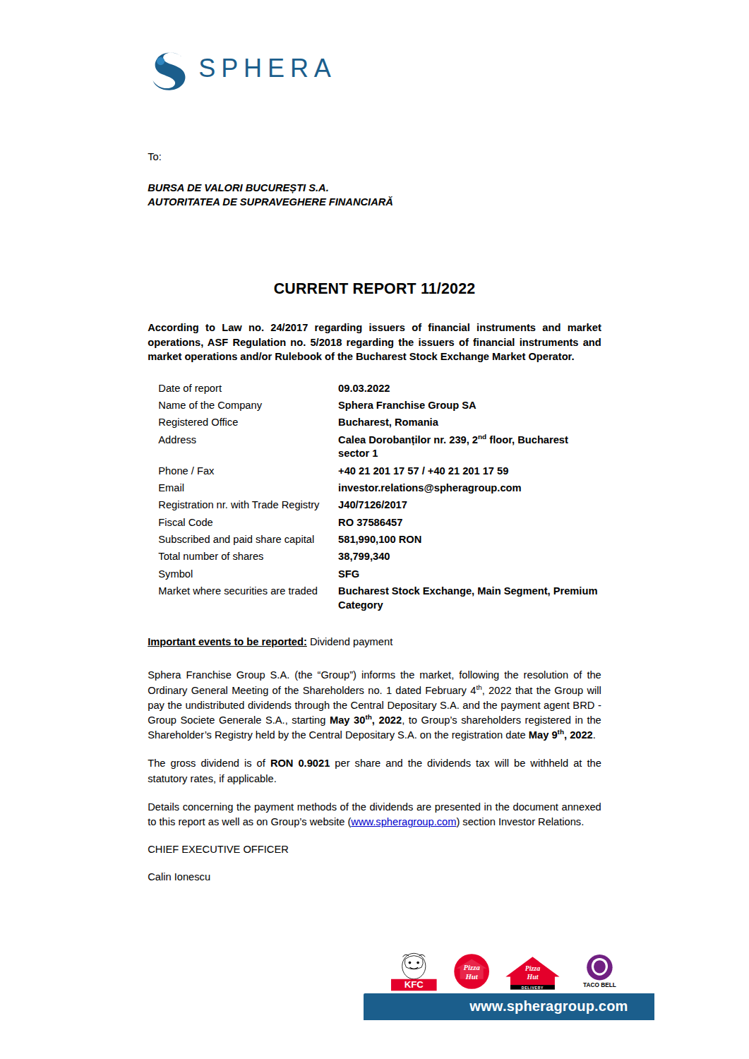SPHERA
To:
BURSA DE VALORI BUCUREȘTI S.A.
AUTORITATEA DE SUPRAVEGHERE FINANCIARĂ
CURRENT REPORT 11/2022
According to Law no. 24/2017 regarding issuers of financial instruments and market operations, ASF Regulation no. 5/2018 regarding the issuers of financial instruments and market operations and/or Rulebook of the Bucharest Stock Exchange Market Operator.
| Date of report | 09.03.2022 |
| Name of the Company | Sphera Franchise Group SA |
| Registered Office | Bucharest, Romania |
| Address | Calea Dorobanților nr. 239, 2 nd floor, Bucharest sector 1 |
| Phone / Fax | +40 21 201 17 57 / +40 21 201 17 59 |
| Email | investor.relations@spheragroup.com |
| Registration nr. with Trade Registry | J40/7126/2017 |
| Fiscal Code | RO 37586457 |
| Subscribed and paid share capital | 581,990,100 RON |
| Total number of shares | 38,799,340 |
| Symbol | SFG |
| Market where securities are traded | Bucharest Stock Exchange, Main Segment, Premium Category |
Important events to be reported: Dividend payment
Sphera Franchise Group S.A. (the “Group”) informs the market, following the resolution of the Ordinary General Meeting of the Shareholders no. 1 dated February 4th, 2022 that the Group will pay the undistributed dividends through the Central Depositary S.A. and the payment agent BRD - Group Societe Generale S.A., starting May 30th, 2022, to Group’s shareholders registered in the Shareholder’s Registry held by the Central Depositary S.A. on the registration date May 9th, 2022.
The gross dividend is of RON 0.9021 per share and the dividends tax will be withheld at the statutory rates, if applicable.
Details concerning the payment methods of the dividends are presented in the document annexed to this report as well as on Group’s website (www.spheragroup.com) section Investor Relations.
CHIEF EXECUTIVE OFFICER
Calin Ionescu
KFC
Pizza Hut
Pizza Hut DELIVERY
TACO BELL
www.spheragroup.com